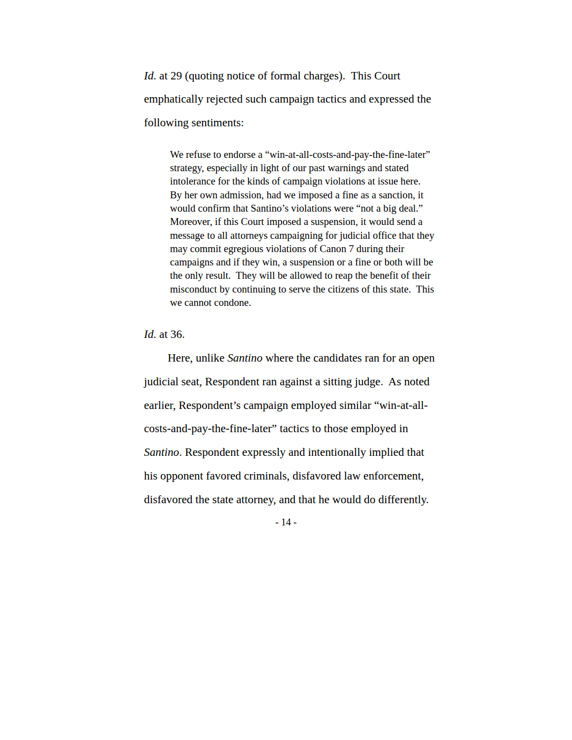Id. at 29 (quoting notice of formal charges). This Court emphatically rejected such campaign tactics and expressed the following sentiments:
We refuse to endorse a “win-at-all-costs-and-pay-the-fine-later” strategy, especially in light of our past warnings and stated intolerance for the kinds of campaign violations at issue here. By her own admission, had we imposed a fine as a sanction, it would confirm that Santino’s violations were “not a big deal.” Moreover, if this Court imposed a suspension, it would send a message to all attorneys campaigning for judicial office that they may commit egregious violations of Canon 7 during their campaigns and if they win, a suspension or a fine or both will be the only result. They will be allowed to reap the benefit of their misconduct by continuing to serve the citizens of this state. This we cannot condone.
Id. at 36.
Here, unlike Santino where the candidates ran for an open judicial seat, Respondent ran against a sitting judge. As noted earlier, Respondent’s campaign employed similar “win-at-all-costs-and-pay-the-fine-later” tactics to those employed in Santino. Respondent expressly and intentionally implied that his opponent favored criminals, disfavored law enforcement, disfavored the state attorney, and that he would do differently.
- 14 -